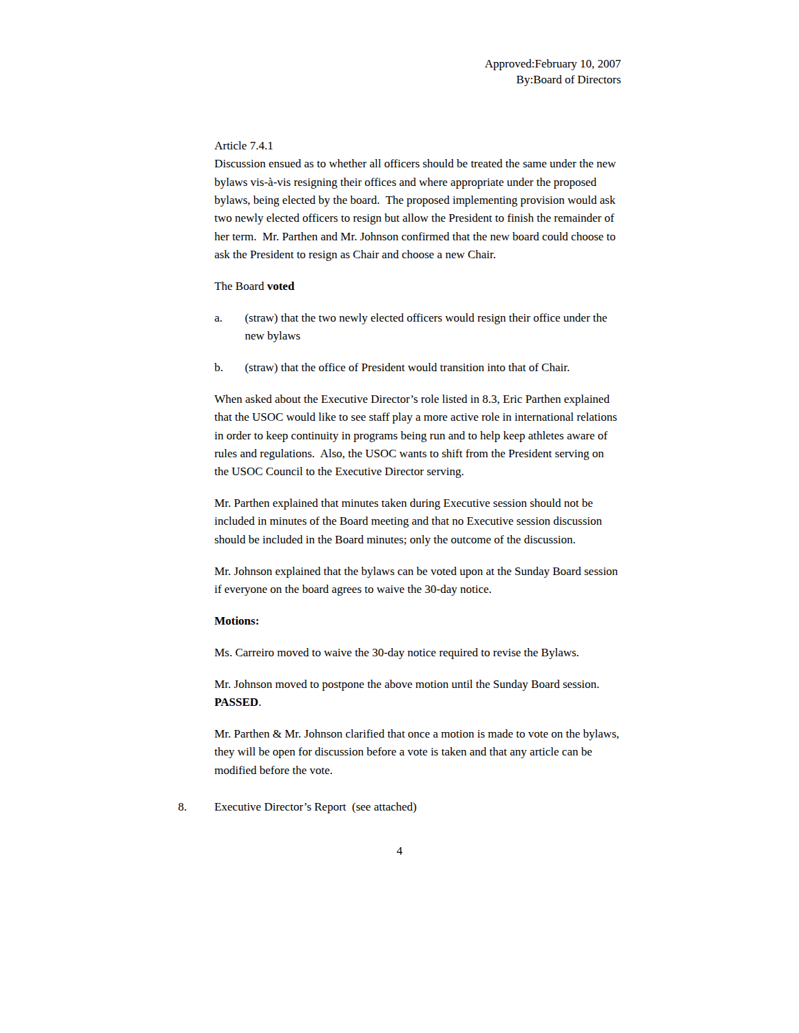Approved:February 10, 2007
By:Board of Directors
Article 7.4.1
Discussion ensued as to whether all officers should be treated the same under the new bylaws vis-à-vis resigning their offices and where appropriate under the proposed bylaws, being elected by the board. The proposed implementing provision would ask two newly elected officers to resign but allow the President to finish the remainder of her term. Mr. Parthen and Mr. Johnson confirmed that the new board could choose to ask the President to resign as Chair and choose a new Chair.
The Board voted
a.(straw) that the two newly elected officers would resign their office under the new bylaws
b.(straw) that the office of President would transition into that of Chair.
When asked about the Executive Director’s role listed in 8.3, Eric Parthen explained that the USOC would like to see staff play a more active role in international relations in order to keep continuity in programs being run and to help keep athletes aware of rules and regulations. Also, the USOC wants to shift from the President serving on the USOC Council to the Executive Director serving.
Mr. Parthen explained that minutes taken during Executive session should not be included in minutes of the Board meeting and that no Executive session discussion should be included in the Board minutes; only the outcome of the discussion.
Mr. Johnson explained that the bylaws can be voted upon at the Sunday Board session if everyone on the board agrees to waive the 30-day notice.
Motions:
Ms. Carreiro moved to waive the 30-day notice required to revise the Bylaws.
Mr. Johnson moved to postpone the above motion until the Sunday Board session. PASSED.
Mr. Parthen & Mr. Johnson clarified that once a motion is made to vote on the bylaws, they will be open for discussion before a vote is taken and that any article can be modified before the vote.
8. Executive Director’s Report (see attached)
4